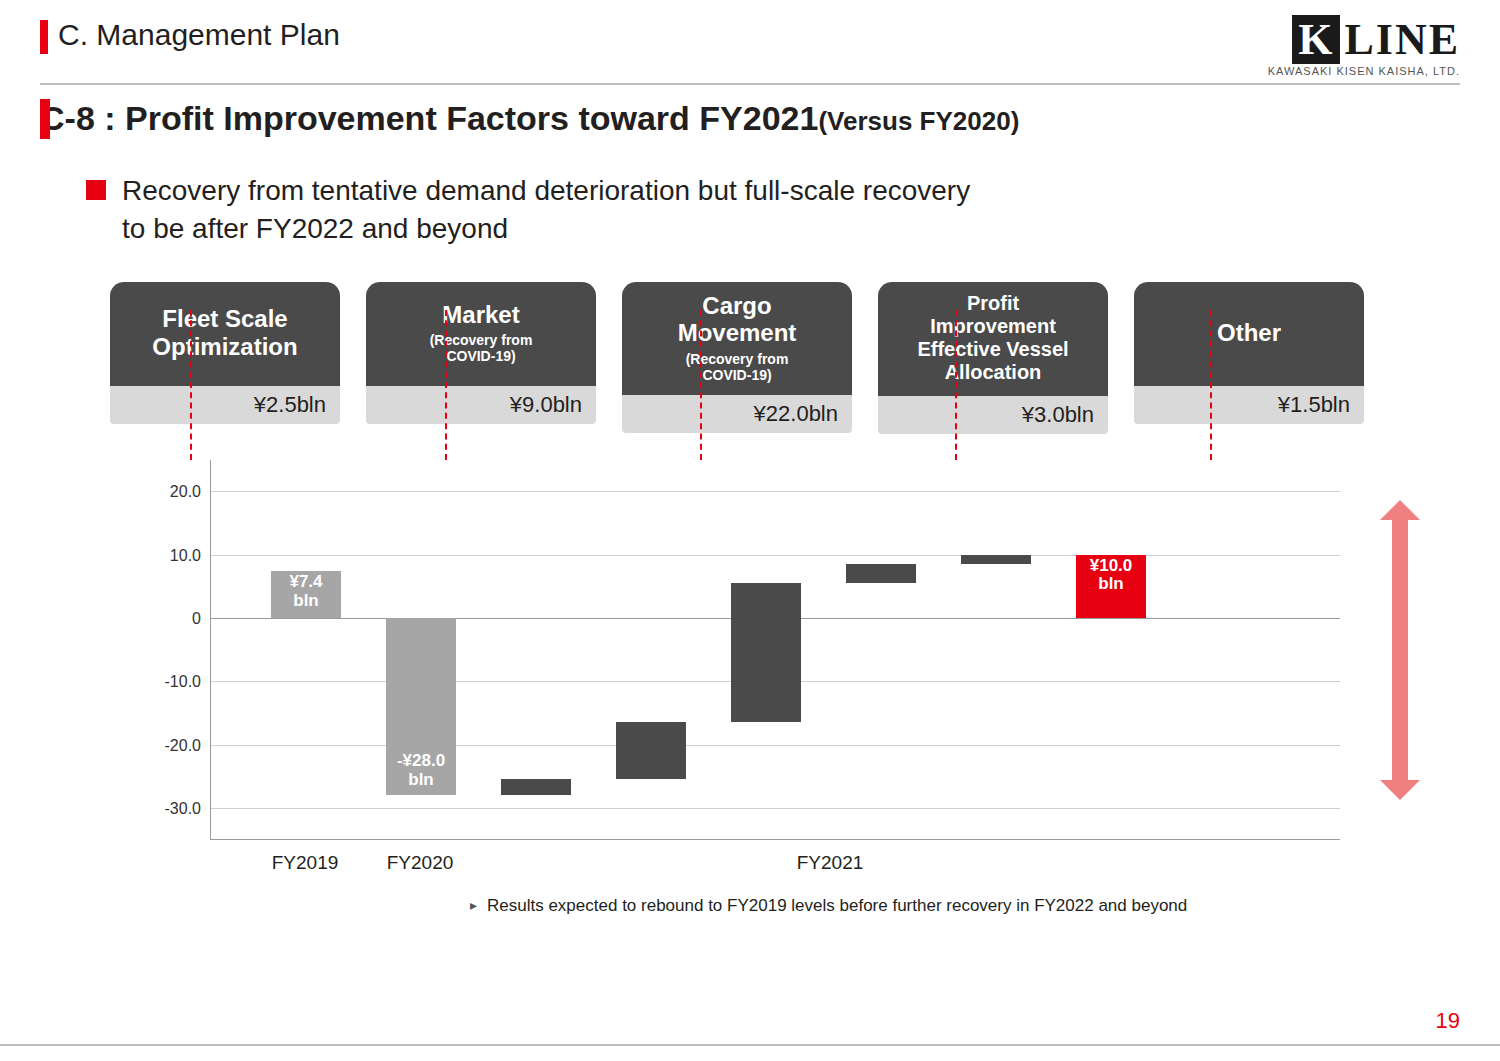C. Management Plan
KLINE
KAWASAKI KISEN KAISHA, LTD.
C-8 : Profit Improvement Factors toward FY2021(Versus FY2020)
Recovery from tentative demand deterioration but full-scale recovery
to be after FY2022 and beyond
Fleet Scale
Optimization
¥2.5bln
Market
(Recovery from
COVID-19)
¥9.0bln
Cargo
Movement
(Recovery from
COVID-19)
¥22.0bln
Profit
Improvement
Effective Vessel
Allocation
¥3.0bln
Other
¥1.5bln
20.0
10.0
0
-10.0
-20.0
-30.0
¥7.4
bln
-¥28.0
bln
¥10.0
bln
FY2019 FY2020 FY2021
▸ Results expected to rebound to FY2019 levels before further recovery in FY2022 and beyond
19